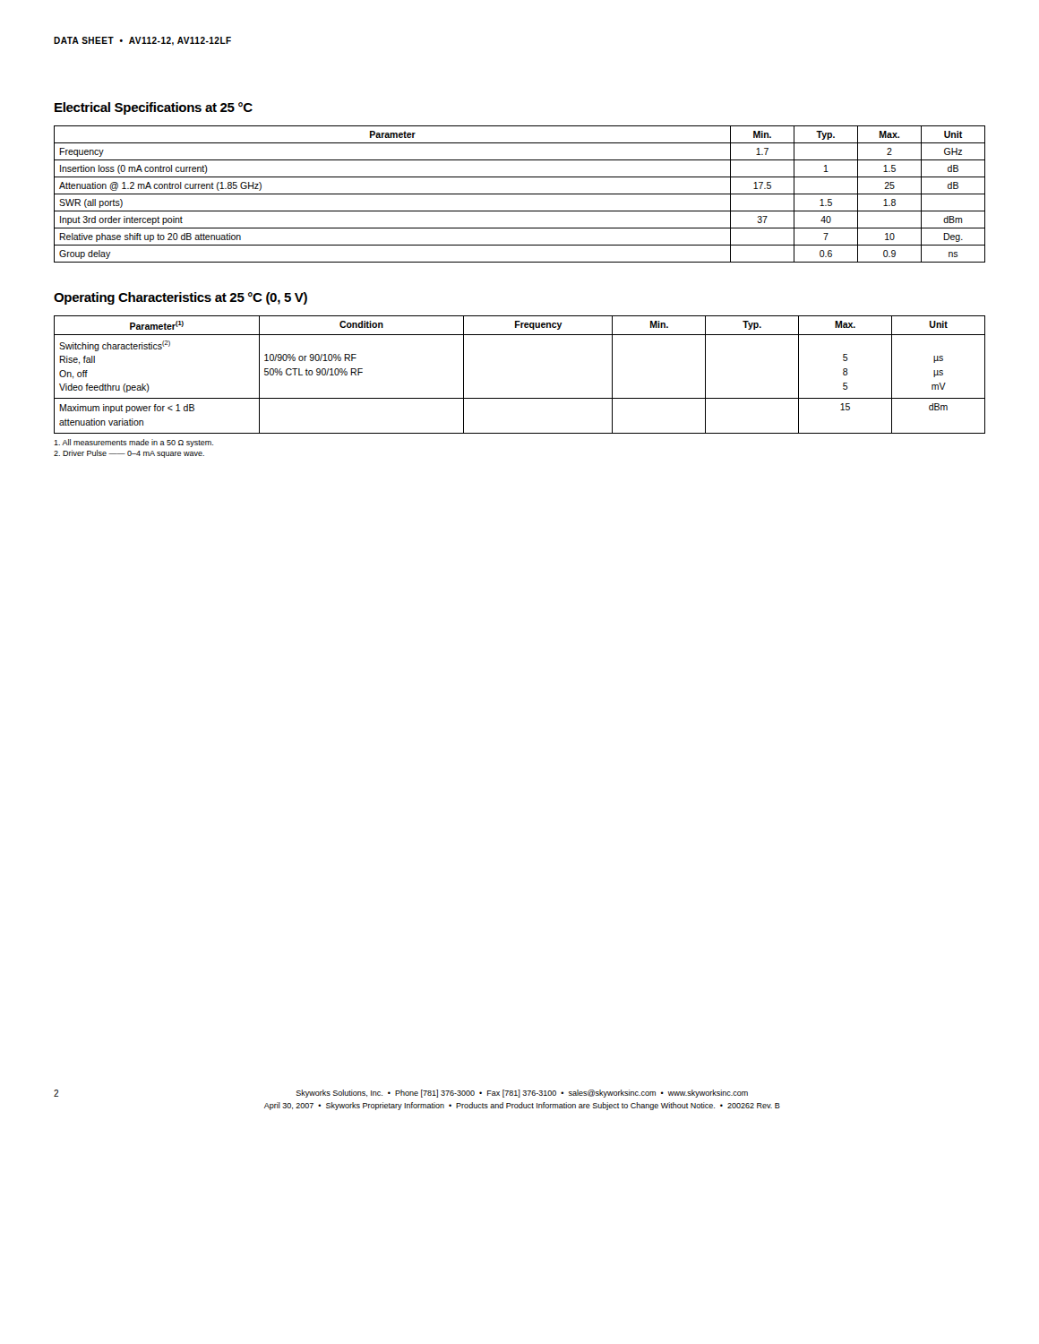DATA SHEET • AV112-12, AV112-12LF
Electrical Specifications at 25 °C
| Parameter | Min. | Typ. | Max. | Unit |
| --- | --- | --- | --- | --- |
| Frequency | 1.7 | | 2 | GHz |
| Insertion loss (0 mA control current) | | 1 | 1.5 | dB |
| Attenuation @ 1.2 mA control current (1.85 GHz) | 17.5 | | 25 | dB |
| SWR (all ports) | | 1.5 | 1.8 | |
| Input 3rd order intercept point | 37 | 40 | | dBm |
| Relative phase shift up to 20 dB attenuation | | 7 | 10 | Deg. |
| Group delay | | 0.6 | 0.9 | ns |
Operating Characteristics at 25 °C (0, 5 V)
| Parameter (1) | Condition | Frequency | Min. | Typ. | Max. | Unit |
| --- | --- | --- | --- | --- | --- | --- |
| Switching characteristics (2) Rise, fall On, off Video feedthru (peak) | 10/90% or 90/10% RF 50% CTL to 90/10% RF | | | | 5 8 5 | µs µs mV |
| Maximum input power for < 1 dB attenuation variation | | | | | 15 | dBm |
1. All measurements made in a 50 Ω system.
2. Driver Pulse —— 0–4 mA square wave.
2 Skyworks Solutions, Inc. • Phone [781] 376-3000 • Fax [781] 376-3100 • sales@skyworksinc.com • www.skyworksinc.com
April 30, 2007 • Skyworks Proprietary Information • Products and Product Information are Subject to Change Without Notice. • 200262 Rev. B